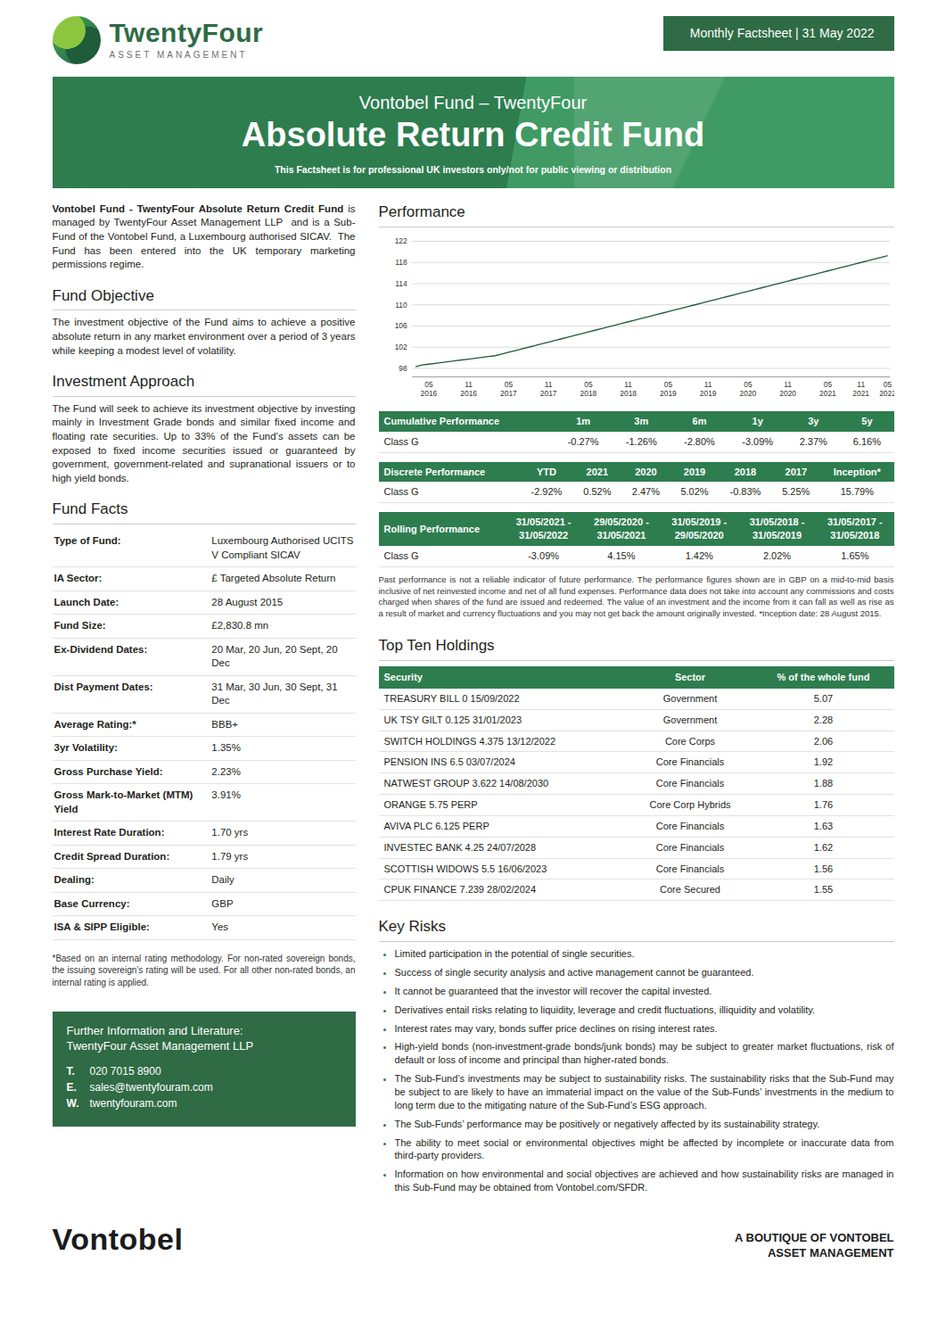TwentyFour
ASSET MANAGEMENT
Monthly Factsheet | 31 May 2022
Vontobel Fund – TwentyFour
Absolute Return Credit Fund
This Factsheet is for professional UK investors only/not for public viewing or distribution
Vontobel Fund - TwentyFour Absolute Return Credit Fund is managed by TwentyFour Asset Management LLP and is a Sub-Fund of the Vontobel Fund, a Luxembourg authorised SICAV. The Fund has been entered into the UK temporary marketing permissions regime.
Fund Objective
The investment objective of the Fund aims to achieve a positive absolute return in any market environment over a period of 3 years while keeping a modest level of volatility.
Investment Approach
The Fund will seek to achieve its investment objective by investing mainly in Investment Grade bonds and similar fixed income and floating rate securities. Up to 33% of the Fund’s assets can be exposed to fixed income securities issued or guaranteed by government, government-related and supranational issuers or to high yield bonds.
Fund Facts
| Type of Fund: | Luxembourg Authorised UCITS V Compliant SICAV |
| IA Sector: | £ Targeted Absolute Return |
| Launch Date: | 28 August 2015 |
| Fund Size: | £2,830.8 mn |
| Ex-Dividend Dates: | 20 Mar, 20 Jun, 20 Sept, 20 Dec |
| Dist Payment Dates: | 31 Mar, 30 Jun, 30 Sept, 31 Dec |
| Average Rating:* | BBB+ |
| 3yr Volatility: | 1.35% |
| Gross Purchase Yield: | 2.23% |
| Gross Mark-to-Market (MTM) Yield | 3.91% |
| Interest Rate Duration: | 1.70 yrs |
| Credit Spread Duration: | 1.79 yrs |
| Dealing: | Daily |
| Base Currency: | GBP |
| ISA & SIPP Eligible: | Yes |
*Based on an internal rating methodology. For non-rated sovereign bonds, the issuing sovereign’s rating will be used. For all other non-rated bonds, an internal rating is applied.
Further Information and Literature:
TwentyFour Asset Management LLP
| T. | 020 7015 8900 |
| E. | sales@twentyfouram.com |
| W. | twentyfouram.com |
Performance
122 118 114 110 106 102 98 052016 112016 052017 112017 052018 112018 052019 112019 052020 112020 052021 112021 052022
| Cumulative Performance | 1m | 3m | 6m | 1y | 3y | 5y |
| --- | --- | --- | --- | --- | --- | --- |
| Class G | -0.27% | -1.26% | -2.80% | -3.09% | 2.37% | 6.16% |
| Discrete Performance | YTD | 2021 | 2020 | 2019 | 2018 | 2017 | Inception* |
| --- | --- | --- | --- | --- | --- | --- | --- |
| Class G | -2.92% | 0.52% | 2.47% | 5.02% | -0.83% | 5.25% | 15.79% |
| Rolling Performance | 31/05/2021 - 31/05/2022 | 29/05/2020 - 31/05/2021 | 31/05/2019 - 29/05/2020 | 31/05/2018 - 31/05/2019 | 31/05/2017 - 31/05/2018 |
| --- | --- | --- | --- | --- | --- |
| Class G | -3.09% | 4.15% | 1.42% | 2.02% | 1.65% |
Past performance is not a reliable indicator of future performance. The performance figures shown are in GBP on a mid-to-mid basis inclusive of net reinvested income and net of all fund expenses. Performance data does not take into account any commissions and costs charged when shares of the fund are issued and redeemed. The value of an investment and the income from it can fall as well as rise as a result of market and currency fluctuations and you may not get back the amount originally invested. *Inception date: 28 August 2015.
Top Ten Holdings
| Security | Sector | % of the whole fund |
| --- | --- | --- |
| TREASURY BILL 0 15/09/2022 | Government | 5.07 |
| UK TSY GILT 0.125 31/01/2023 | Government | 2.28 |
| SWITCH HOLDINGS 4.375 13/12/2022 | Core Corps | 2.06 |
| PENSION INS 6.5 03/07/2024 | Core Financials | 1.92 |
| NATWEST GROUP 3.622 14/08/2030 | Core Financials | 1.88 |
| ORANGE 5.75 PERP | Core Corp Hybrids | 1.76 |
| AVIVA PLC 6.125 PERP | Core Financials | 1.63 |
| INVESTEC BANK 4.25 24/07/2028 | Core Financials | 1.62 |
| SCOTTISH WIDOWS 5.5 16/06/2023 | Core Financials | 1.56 |
| CPUK FINANCE 7.239 28/02/2024 | Core Secured | 1.55 |
Key Risks
Limited participation in the potential of single securities.
Success of single security analysis and active management cannot be guaranteed.
It cannot be guaranteed that the investor will recover the capital invested.
Derivatives entail risks relating to liquidity, leverage and credit fluctuations, illiquidity and volatility.
Interest rates may vary, bonds suffer price declines on rising interest rates.
High-yield bonds (non-investment-grade bonds/junk bonds) may be subject to greater market fluctuations, risk of default or loss of income and principal than higher-rated bonds.
The Sub-Fund’s investments may be subject to sustainability risks. The sustainability risks that the Sub-Fund may be subject to are likely to have an immaterial impact on the value of the Sub-Funds’ investments in the medium to long term due to the mitigating nature of the Sub-Fund’s ESG approach.
The Sub-Funds’ performance may be positively or negatively affected by its sustainability strategy.
The ability to meet social or environmental objectives might be affected by incomplete or inaccurate data from third-party providers.
Information on how environmental and social objectives are achieved and how sustainability risks are managed in this Sub-Fund may be obtained from Vontobel.com/SFDR.
Vontobel
A BOUTIQUE OF VONTOBEL
ASSET MANAGEMENT